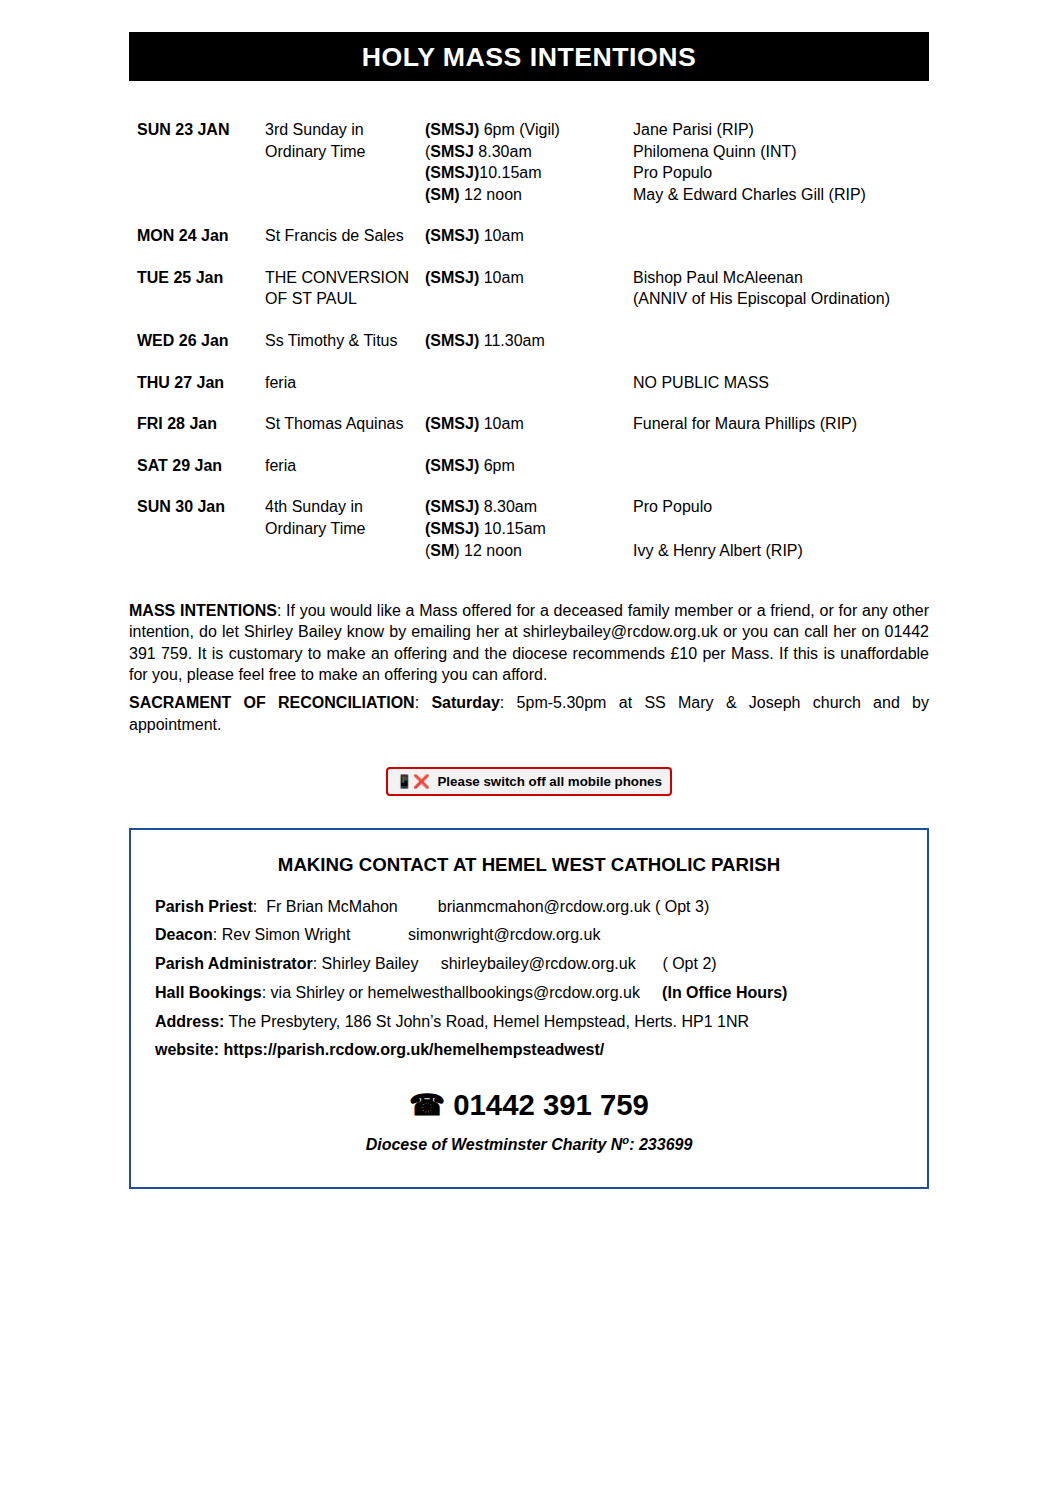HOLY MASS INTENTIONS
| SUN 23 JAN | 3rd Sunday in Ordinary Time | (SMSJ) 6pm (Vigil) ( SMSJ 8.30am (SMSJ) 10.15am (SM) 12 noon | Jane Parisi (RIP) Philomena Quinn (INT) Pro Populo May & Edward Charles Gill (RIP) |
| MON 24 Jan | St Francis de Sales | (SMSJ) 10am | |
| TUE 25 Jan | THE CONVERSION OF ST PAUL | (SMSJ) 10am | Bishop Paul McAleenan (ANNIV of His Episcopal Ordination) |
| WED 26 Jan | Ss Timothy & Titus | (SMSJ) 11.30am | |
| THU 27 Jan | feria | | NO PUBLIC MASS |
| FRI 28 Jan | St Thomas Aquinas | (SMSJ) 10am | Funeral for Maura Phillips (RIP) |
| SAT 29 Jan | feria | (SMSJ) 6pm | |
| SUN 30 Jan | 4th Sunday in Ordinary Time | (SMSJ) 8.30am (SMSJ) 10.15am ( SM ) 12 noon | Pro Populo Ivy & Henry Albert (RIP) |
MASS INTENTIONS: If you would like a Mass offered for a deceased family member or a friend, or for any other intention, do let Shirley Bailey know by emailing her at shirleybailey@rcdow.org.uk or you can call her on 01442 391 759. It is customary to make an offering and the diocese recommends £10 per Mass. If this is unaffordable for you, please feel free to make an offering you can afford.
SACRAMENT OF RECONCILIATION: Saturday: 5pm-5.30pm at SS Mary & Joseph church and by appointment.
📱❌ Please switch off all mobile phones
MAKING CONTACT AT HEMEL WEST CATHOLIC PARISH
Parish Priest: Fr Brian McMahon brianmcmahon@rcdow.org.uk ( Opt 3)
Deacon: Rev Simon Wright simonwright@rcdow.org.uk
Parish Administrator: Shirley Bailey shirleybailey@rcdow.org.uk ( Opt 2)
Hall Bookings: via Shirley or hemelwesthallbookings@rcdow.org.uk (In Office Hours)
Address: The Presbytery, 186 St John’s Road, Hemel Hempstead, Herts. HP1 1NR
website: https://parish.rcdow.org.uk/hemelhempsteadwest/
☎ 01442 391 759
Diocese of Westminster Charity No: 233699